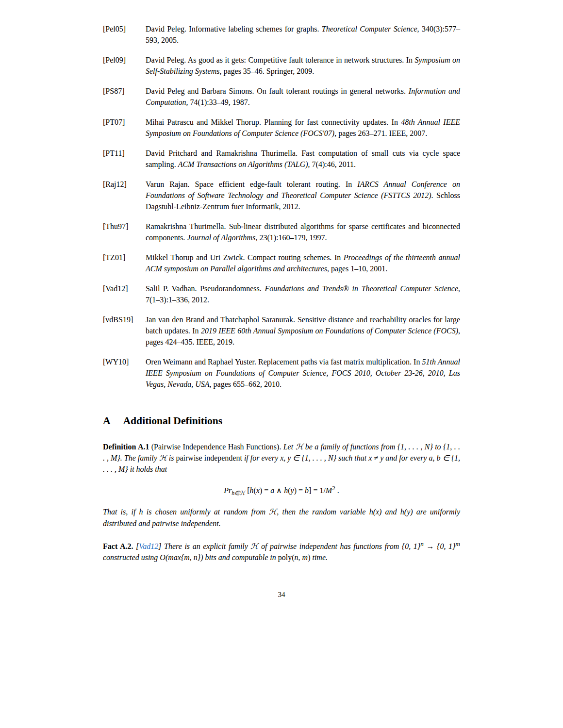[Pel05]
David Peleg. Informative labeling schemes for graphs. Theoretical Computer Science, 340(3):577–593, 2005.
[Pel09]
David Peleg. As good as it gets: Competitive fault tolerance in network structures. In Symposium on Self-Stabilizing Systems, pages 35–46. Springer, 2009.
[PS87]
David Peleg and Barbara Simons. On fault tolerant routings in general networks. Information and Computation, 74(1):33–49, 1987.
[PT07]
Mihai Patrascu and Mikkel Thorup. Planning for fast connectivity updates. In 48th Annual IEEE Symposium on Foundations of Computer Science (FOCS'07), pages 263–271. IEEE, 2007.
[PT11]
David Pritchard and Ramakrishna Thurimella. Fast computation of small cuts via cycle space sampling. ACM Transactions on Algorithms (TALG), 7(4):46, 2011.
[Raj12]
Varun Rajan. Space efficient edge-fault tolerant routing. In IARCS Annual Conference on Foundations of Software Technology and Theoretical Computer Science (FSTTCS 2012). Schloss Dagstuhl-Leibniz-Zentrum fuer Informatik, 2012.
[Thu97]
Ramakrishna Thurimella. Sub-linear distributed algorithms for sparse certificates and biconnected components. Journal of Algorithms, 23(1):160–179, 1997.
[TZ01]
Mikkel Thorup and Uri Zwick. Compact routing schemes. In Proceedings of the thirteenth annual ACM symposium on Parallel algorithms and architectures, pages 1–10, 2001.
[Vad12]
Salil P. Vadhan. Pseudorandomness. Foundations and Trends® in Theoretical Computer Science, 7(1–3):1–336, 2012.
[vdBS19]
Jan van den Brand and Thatchaphol Saranurak. Sensitive distance and reachability oracles for large batch updates. In 2019 IEEE 60th Annual Symposium on Foundations of Computer Science (FOCS), pages 424–435. IEEE, 2019.
[WY10]
Oren Weimann and Raphael Yuster. Replacement paths via fast matrix multiplication. In 51th Annual IEEE Symposium on Foundations of Computer Science, FOCS 2010, October 23-26, 2010, Las Vegas, Nevada, USA, pages 655–662, 2010.
AAdditional Definitions
Definition A.1 (Pairwise Independence Hash Functions). Let ℋ be a family of functions from {1, . . . , N} to {1, . . . , M}. The family ℋ is pairwise independent if for every x, y ∈ {1, . . . , N} such that x ≠ y and for every a, b ∈ {1, . . . , M} it holds that
Prh∈ℋ [h(x) = a ∧ h(y) = b] = 1/M2 .
That is, if h is chosen uniformly at random from ℋ, then the random variable h(x) and h(y) are uniformly distributed and pairwise independent.
Fact A.2. [Vad12] There is an explicit family ℋ of pairwise independent has functions from {0, 1}n → {0, 1}m constructed using O(max{m, n}) bits and computable in poly(n, m) time.
34